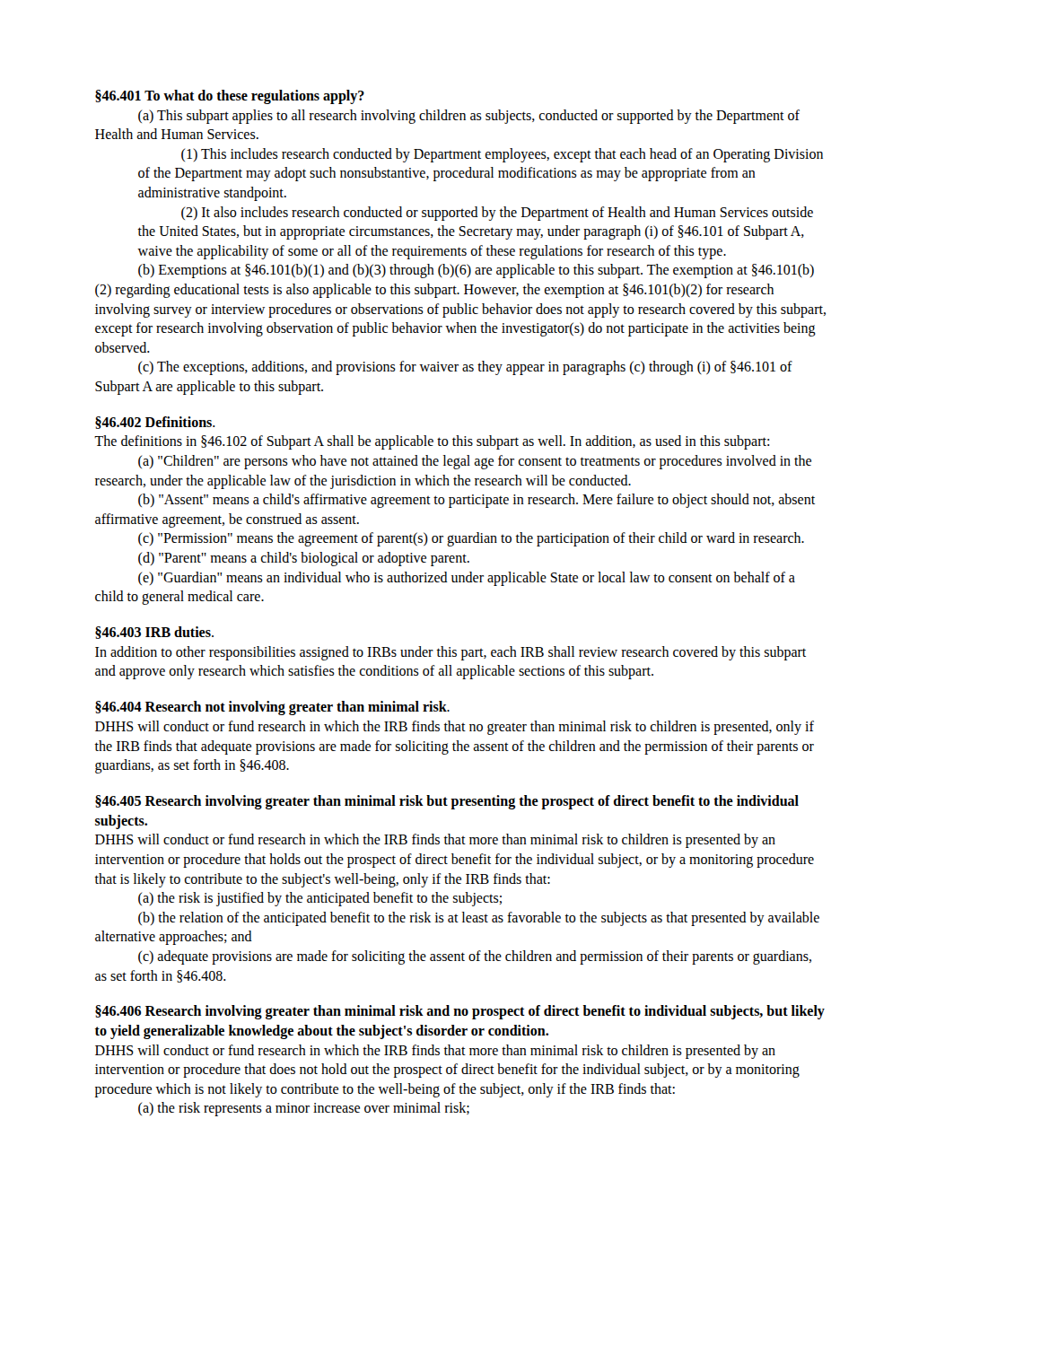§46.401 To what do these regulations apply?
(a) This subpart applies to all research involving children as subjects, conducted or supported by the Department of Health and Human Services.
(1) This includes research conducted by Department employees, except that each head of an Operating Division of the Department may adopt such nonsubstantive, procedural modifications as may be appropriate from an administrative standpoint.
(2) It also includes research conducted or supported by the Department of Health and Human Services outside the United States, but in appropriate circumstances, the Secretary may, under paragraph (i) of §46.101 of Subpart A, waive the applicability of some or all of the requirements of these regulations for research of this type.
(b) Exemptions at §46.101(b)(1) and (b)(3) through (b)(6) are applicable to this subpart. The exemption at §46.101(b)(2) regarding educational tests is also applicable to this subpart. However, the exemption at §46.101(b)(2) for research involving survey or interview procedures or observations of public behavior does not apply to research covered by this subpart, except for research involving observation of public behavior when the investigator(s) do not participate in the activities being observed.
(c) The exceptions, additions, and provisions for waiver as they appear in paragraphs (c) through (i) of §46.101 of Subpart A are applicable to this subpart.
§46.402 Definitions
.
The definitions in §46.102 of Subpart A shall be applicable to this subpart as well. In addition, as used in this subpart:
(a) "Children" are persons who have not attained the legal age for consent to treatments or procedures involved in the research, under the applicable law of the jurisdiction in which the research will be conducted.
(b) "Assent" means a child's affirmative agreement to participate in research. Mere failure to object should not, absent affirmative agreement, be construed as assent.
(c) "Permission" means the agreement of parent(s) or guardian to the participation of their child or ward in research.
(d) "Parent" means a child's biological or adoptive parent.
(e) "Guardian" means an individual who is authorized under applicable State or local law to consent on behalf of a child to general medical care.
§46.403 IRB duties
.
In addition to other responsibilities assigned to IRBs under this part, each IRB shall review research covered by this subpart and approve only research which satisfies the conditions of all applicable sections of this subpart.
§46.404 Research not involving greater than minimal risk
.
DHHS will conduct or fund research in which the IRB finds that no greater than minimal risk to children is presented, only if the IRB finds that adequate provisions are made for soliciting the assent of the children and the permission of their parents or guardians, as set forth in §46.408.
§46.405 Research involving greater than minimal risk but presenting the prospect of direct benefit to the individual subjects.
DHHS will conduct or fund research in which the IRB finds that more than minimal risk to children is presented by an intervention or procedure that holds out the prospect of direct benefit for the individual subject, or by a monitoring procedure that is likely to contribute to the subject's well-being, only if the IRB finds that:
(a) the risk is justified by the anticipated benefit to the subjects;
(b) the relation of the anticipated benefit to the risk is at least as favorable to the subjects as that presented by available alternative approaches; and
(c) adequate provisions are made for soliciting the assent of the children and permission of their parents or guardians, as set forth in §46.408.
§46.406 Research involving greater than minimal risk and no prospect of direct benefit to individual subjects, but likely to yield generalizable knowledge about the subject's disorder or condition.
DHHS will conduct or fund research in which the IRB finds that more than minimal risk to children is presented by an intervention or procedure that does not hold out the prospect of direct benefit for the individual subject, or by a monitoring procedure which is not likely to contribute to the well-being of the subject, only if the IRB finds that:
(a) the risk represents a minor increase over minimal risk;